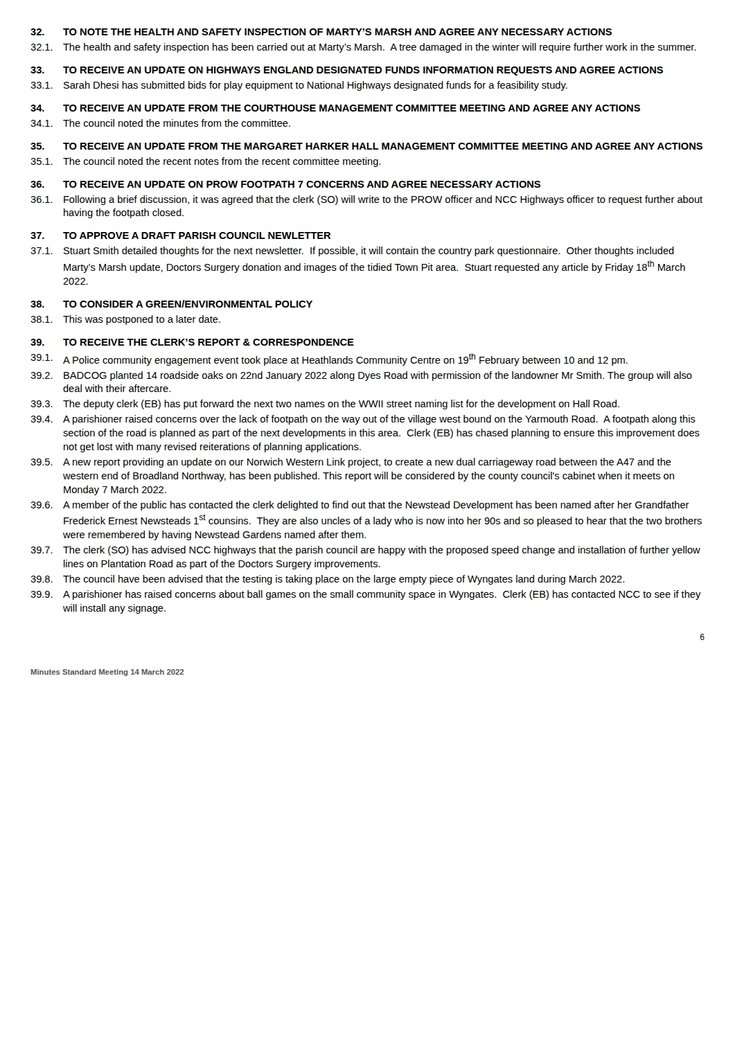32. To note the health and safety inspection of Marty’s Marsh and agree any necessary actions
32.1. The health and safety inspection has been carried out at Marty’s Marsh. A tree damaged in the winter will require further work in the summer.
33. To receive an update on Highways England designated funds information requests and agree actions
33.1. Sarah Dhesi has submitted bids for play equipment to National Highways designated funds for a feasibility study.
34. To receive an update from the Courthouse Management Committee meeting and agree any actions
34.1. The council noted the minutes from the committee.
35. To receive an update from the Margaret Harker Hall Management Committee meeting and agree any actions
35.1. The council noted the recent notes from the recent committee meeting.
36. To receive an update on PROW footpath 7 concerns and agree necessary actions
36.1. Following a brief discussion, it was agreed that the clerk (SO) will write to the PROW officer and NCC Highways officer to request further about having the footpath closed.
37. To approve a draft parish council newletter
37.1. Stuart Smith detailed thoughts for the next newsletter. If possible, it will contain the country park questionnaire. Other thoughts included Marty’s Marsh update, Doctors Surgery donation and images of the tidied Town Pit area. Stuart requested any article by Friday 18th March 2022.
38. To consider a green/environmental policy
38.1. This was postponed to a later date.
39. To receive the clerk’s report & correspondence
39.1. A Police community engagement event took place at Heathlands Community Centre on 19th February between 10 and 12 pm.
39.2. BADCOG planted 14 roadside oaks on 22nd January 2022 along Dyes Road with permission of the landowner Mr Smith. The group will also deal with their aftercare.
39.3. The deputy clerk (EB) has put forward the next two names on the WWII street naming list for the development on Hall Road.
39.4. A parishioner raised concerns over the lack of footpath on the way out of the village west bound on the Yarmouth Road. A footpath along this section of the road is planned as part of the next developments in this area. Clerk (EB) has chased planning to ensure this improvement does not get lost with many revised reiterations of planning applications.
39.5. A new report providing an update on our Norwich Western Link project, to create a new dual carriageway road between the A47 and the western end of Broadland Northway, has been published. This report will be considered by the county council's cabinet when it meets on Monday 7 March 2022.
39.6. A member of the public has contacted the clerk delighted to find out that the Newstead Development has been named after her Grandfather Frederick Ernest Newsteads 1st counsins. They are also uncles of a lady who is now into her 90s and so pleased to hear that the two brothers were remembered by having Newstead Gardens named after them.
39.7. The clerk (SO) has advised NCC highways that the parish council are happy with the proposed speed change and installation of further yellow lines on Plantation Road as part of the Doctors Surgery improvements.
39.8. The council have been advised that the testing is taking place on the large empty piece of Wyngates land during March 2022.
39.9. A parishioner has raised concerns about ball games on the small community space in Wyngates. Clerk (EB) has contacted NCC to see if they will install any signage.
6
Minutes Standard Meeting 14 March 2022